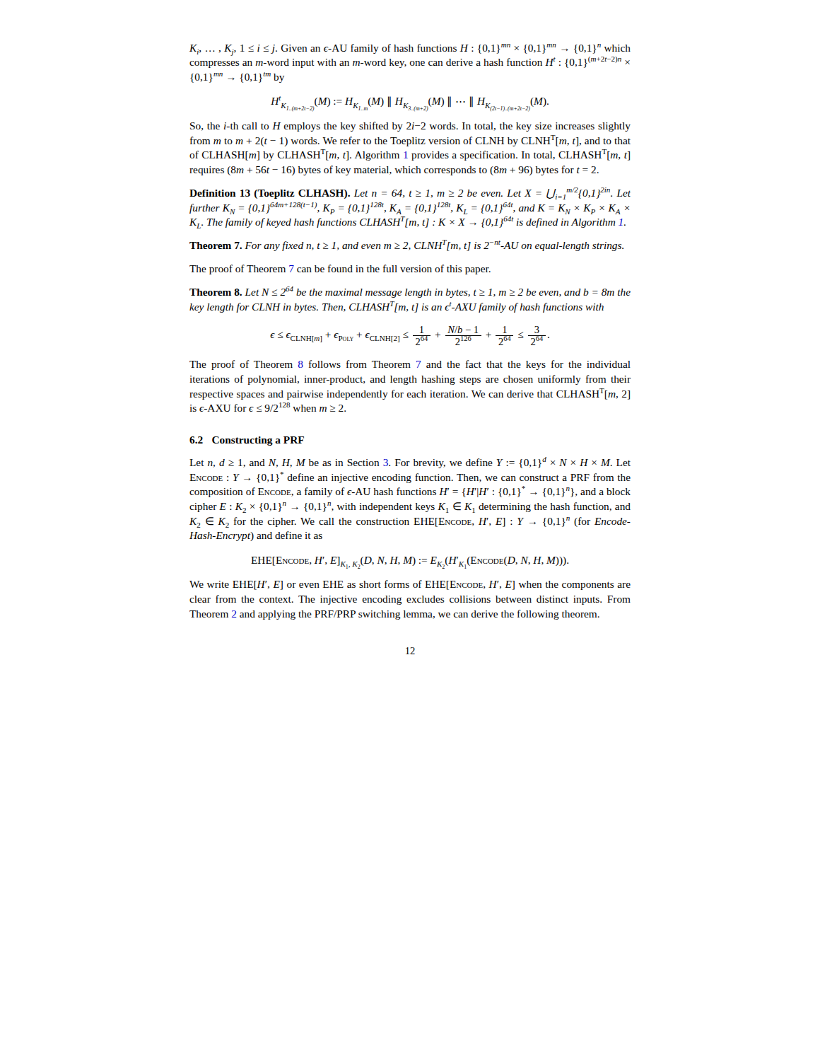Ki, … , Kj, 1 ≤ i ≤ j. Given an ϵ-AU family of hash functions H : {0,1}mn × {0,1}mn → {0,1}n which compresses an m-word input with an m-word key, one can derive a hash function Ht : {0,1}(m+2t−2)n × {0,1}mn → {0,1}tm by
HtK1..(m+2t−2)(M) := HK1..m(M) ∥ HK3..(m+2)(M) ∥ ⋯ ∥ HK(2t−1)..(m+2t−2)(M).
So, the i-th call to H employs the key shifted by 2i−2 words. In total, the key size increases slightly from m to m + 2(t − 1) words. We refer to the Toeplitz version of CLNH by CLNHT[m, t], and to that of CLHASH[m] by CLHASHT[m, t]. Algorithm 1 provides a specification. In total, CLHASHT[m, t] requires (8m + 56t − 16) bytes of key material, which corresponds to (8m + 96) bytes for t = 2.
Definition 13 (Toeplitz CLHASH). Let n = 64, t ≥ 1, m ≥ 2 be even. Let X = ⋃i=1m/2{0,1}2in. Let further KN = {0,1}64m+128(t−1), KP = {0,1}128t, KA = {0,1}128t, KL = {0,1}64t, and K = KN × KP × KA × KL. The family of keyed hash functions CLHASHT[m, t] : K × X → {0,1}64t is defined in Algorithm 1.
Theorem 7. For any fixed n, t ≥ 1, and even m ≥ 2, CLNHT[m, t] is 2−nt-AU on equal-length strings.
The proof of Theorem 7 can be found in the full version of this paper.
Theorem 8. Let N ≤ 264 be the maximal message length in bytes, t ≥ 1, m ≥ 2 be even, and b = 8m the key length for CLNH in bytes. Then, CLHASHT[m, t] is an ϵt-AXU family of hash functions with
ϵ ≤ ϵCLNH[m] + ϵPoly + ϵCLNH[2] ≤ 1264 + N/b − 12126 + 1264 ≤ 3264.
The proof of Theorem 8 follows from Theorem 7 and the fact that the keys for the individual iterations of polynomial, inner-product, and length hashing steps are chosen uniformly from their respective spaces and pairwise independently for each iteration. We can derive that CLHASHT[m, 2] is ϵ-AXU for ϵ ≤ 9/2128 when m ≥ 2.
6.2 Constructing a PRF
Let n, d ≥ 1, and N, H, M be as in Section 3. For brevity, we define Y := {0,1}d × N × H × M. Let Encode : Y → {0,1}* define an injective encoding function. Then, we can construct a PRF from the composition of Encode, a family of ϵ-AU hash functions H′ = {H′|H′ : {0,1}* → {0,1}n}, and a block cipher E : K2 × {0,1}n → {0,1}n, with independent keys K1 ∈ K1 determining the hash function, and K2 ∈ K2 for the cipher. We call the construction EHE[Encode, H′, E] : Y → {0,1}n (for Encode-Hash-Encrypt) and define it as
EHE[Encode, H′, E]K1, K2(D, N, H, M) := EK2(H′K1(Encode(D, N, H, M))).
We write EHE[H′, E] or even EHE as short forms of EHE[Encode, H′, E] when the components are clear from the context. The injective encoding excludes collisions between distinct inputs. From Theorem 2 and applying the PRF/PRP switching lemma, we can derive the following theorem.
12